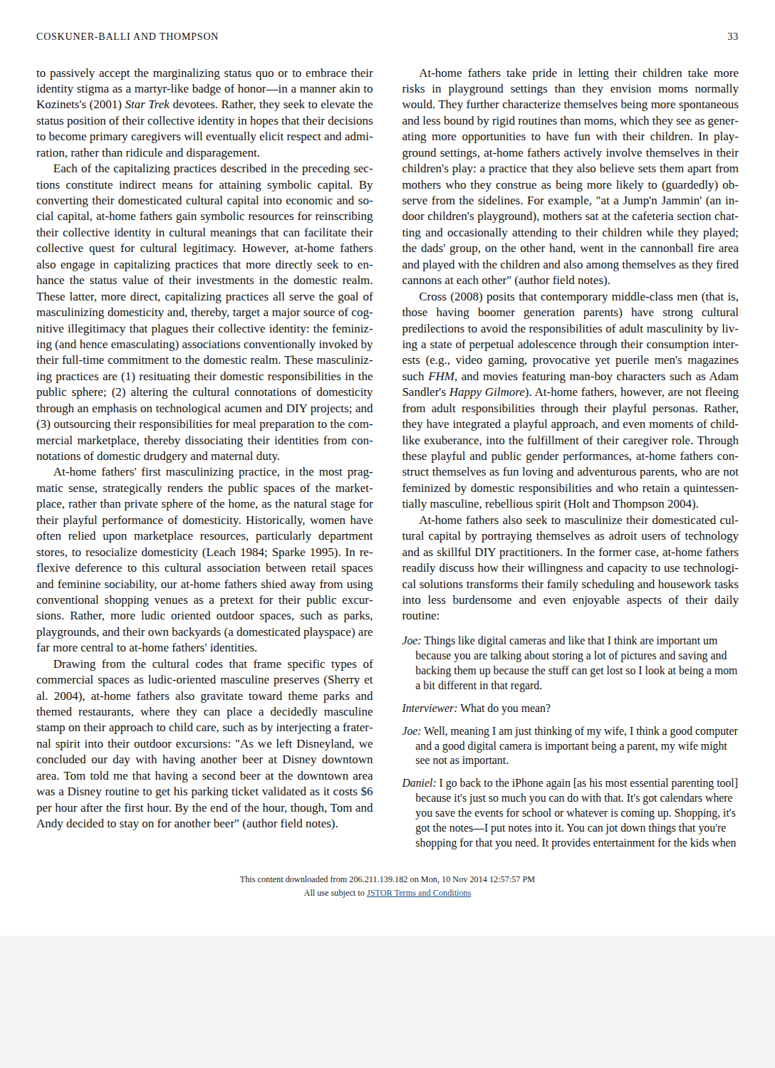Coskuner-Balli and Thompson 33
to passively accept the marginalizing status quo or to embrace their identity stigma as a martyr-like badge of honor—in a manner akin to Kozinets's (2001) Star Trek devotees. Rather, they seek to elevate the status position of their collective identity in hopes that their decisions to become primary caregivers will eventually elicit respect and admiration, rather than ridicule and disparagement.
Each of the capitalizing practices described in the preceding sections constitute indirect means for attaining symbolic capital. By converting their domesticated cultural capital into economic and social capital, at-home fathers gain symbolic resources for reinscribing their collective identity in cultural meanings that can facilitate their collective quest for cultural legitimacy. However, at-home fathers also engage in capitalizing practices that more directly seek to enhance the status value of their investments in the domestic realm. These latter, more direct, capitalizing practices all serve the goal of masculinizing domesticity and, thereby, target a major source of cognitive illegitimacy that plagues their collective identity: the feminizing (and hence emasculating) associations conventionally invoked by their full-time commitment to the domestic realm. These masculinizing practices are (1) resituating their domestic responsibilities in the public sphere; (2) altering the cultural connotations of domesticity through an emphasis on technological acumen and DIY projects; and (3) outsourcing their responsibilities for meal preparation to the commercial marketplace, thereby dissociating their identities from connotations of domestic drudgery and maternal duty.
At-home fathers' first masculinizing practice, in the most pragmatic sense, strategically renders the public spaces of the marketplace, rather than private sphere of the home, as the natural stage for their playful performance of domesticity. Historically, women have often relied upon marketplace resources, particularly department stores, to resocialize domesticity (Leach 1984; Sparke 1995). In reflexive deference to this cultural association between retail spaces and feminine sociability, our at-home fathers shied away from using conventional shopping venues as a pretext for their public excursions. Rather, more ludic oriented outdoor spaces, such as parks, playgrounds, and their own backyards (a domesticated playspace) are far more central to at-home fathers' identities.
Drawing from the cultural codes that frame specific types of commercial spaces as ludic-oriented masculine preserves (Sherry et al. 2004), at-home fathers also gravitate toward theme parks and themed restaurants, where they can place a decidedly masculine stamp on their approach to child care, such as by interjecting a fraternal spirit into their outdoor excursions: "As we left Disneyland, we concluded our day with having another beer at Disney downtown area. Tom told me that having a second beer at the downtown area was a Disney routine to get his parking ticket validated as it costs $6 per hour after the first hour. By the end of the hour, though, Tom and Andy decided to stay on for another beer" (author field notes).
At-home fathers take pride in letting their children take more risks in playground settings than they envision moms normally would. They further characterize themselves being more spontaneous and less bound by rigid routines than moms, which they see as generating more opportunities to have fun with their children. In playground settings, at-home fathers actively involve themselves in their children's play: a practice that they also believe sets them apart from mothers who they construe as being more likely to (guardedly) observe from the sidelines. For example, "at a Jump'n Jammin' (an indoor children's playground), mothers sat at the cafeteria section chatting and occasionally attending to their children while they played; the dads' group, on the other hand, went in the cannonball fire area and played with the children and also among themselves as they fired cannons at each other" (author field notes).
Cross (2008) posits that contemporary middle-class men (that is, those having boomer generation parents) have strong cultural predilections to avoid the responsibilities of adult masculinity by living a state of perpetual adolescence through their consumption interests (e.g., video gaming, provocative yet puerile men's magazines such FHM, and movies featuring man-boy characters such as Adam Sandler's Happy Gilmore). At-home fathers, however, are not fleeing from adult responsibilities through their playful personas. Rather, they have integrated a playful approach, and even moments of childlike exuberance, into the fulfillment of their caregiver role. Through these playful and public gender performances, at-home fathers construct themselves as fun loving and adventurous parents, who are not feminized by domestic responsibilities and who retain a quintessentially masculine, rebellious spirit (Holt and Thompson 2004).
At-home fathers also seek to masculinize their domesticated cultural capital by portraying themselves as adroit users of technology and as skillful DIY practitioners. In the former case, at-home fathers readily discuss how their willingness and capacity to use technological solutions transforms their family scheduling and housework tasks into less burdensome and even enjoyable aspects of their daily routine:
Joe: Things like digital cameras and like that I think are important um because you are talking about storing a lot of pictures and saving and backing them up because the stuff can get lost so I look at being a mom a bit different in that regard.
Interviewer: What do you mean?
Joe: Well, meaning I am just thinking of my wife, I think a good computer and a good digital camera is important being a parent, my wife might see not as important.
Daniel: I go back to the iPhone again [as his most essential parenting tool] because it's just so much you can do with that. It's got calendars where you save the events for school or whatever is coming up. Shopping, it's got the notes—I put notes into it. You can jot down things that you're shopping for that you need. It provides entertainment for the kids when
This content downloaded from 206.211.139.182 on Mon, 10 Nov 2014 12:57:57 PM
All use subject to JSTOR Terms and Conditions